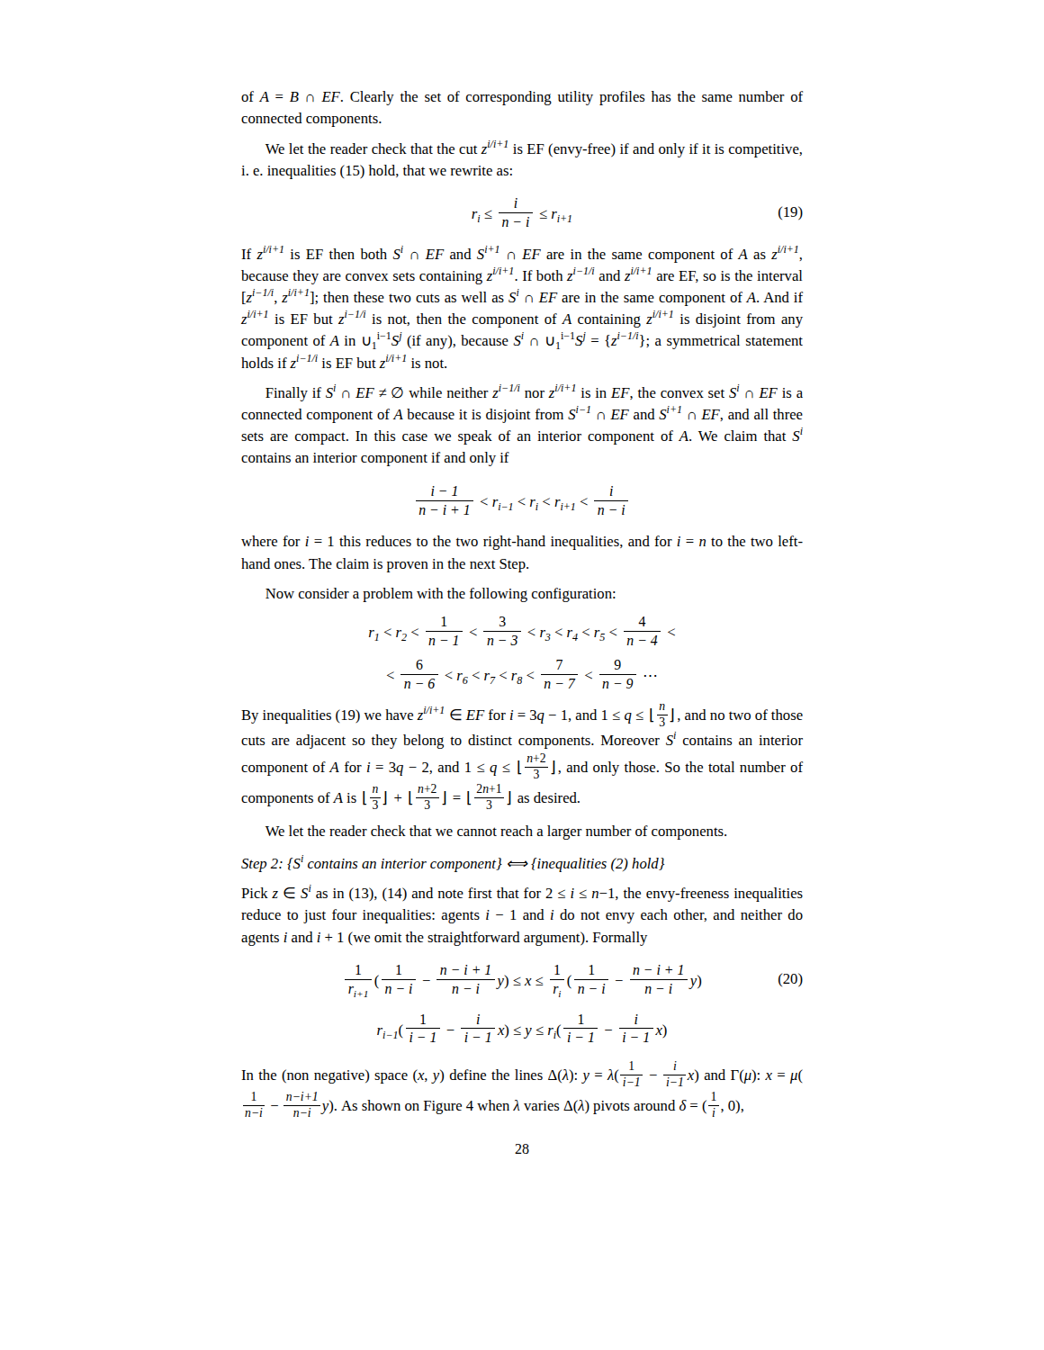of A = B ∩ EF. Clearly the set of corresponding utility profiles has the same number of connected components.
We let the reader check that the cut zi/i+1 is EF (envy-free) if and only if it is competitive, i. e. inequalities (15) hold, that we rewrite as:
ri ≤ in − i ≤ ri+1 (19)
If zi/i+1 is EF then both Si ∩ EF and Si+1 ∩ EF are in the same component of A as zi/i+1, because they are convex sets containing zi/i+1. If both zi−1/i and zi/i+1 are EF, so is the interval [zi−1/i, zi/i+1]; then these two cuts as well as Si ∩ EF are in the same component of A. And if zi/i+1 is EF but zi−1/i is not, then the component of A containing zi/i+1 is disjoint from any component of A in ∪1i−1Sj (if any), because Si ∩ ∪1i−1Sj = {zi−1/i}; a symmetrical statement holds if zi−1/i is EF but zi/i+1 is not.
Finally if Si ∩ EF ≠ ∅ while neither zi−1/i nor zi/i+1 is in EF, the convex set Si ∩ EF is a connected component of A because it is disjoint from Si−1 ∩ EF and Si+1 ∩ EF, and all three sets are compact. In this case we speak of an interior component of A. We claim that Si contains an interior component if and only if
i − 1 n − i + 1 < ri−1 < ri < ri+1 < in − i
where for i = 1 this reduces to the two right-hand inequalities, and for i = n to the two left-hand ones. The claim is proven in the next Step.
Now consider a problem with the following configuration:
r1 < r2 < 1 n − 1 < 3 n − 3 < r3 < r4 < r5 < 4 n − 4 <
< 6 n − 6 < r6 < r7 < r8 < 7 n − 7 < 9 n − 9 ⋯
By inequalities (19) we have zi/i+1 ∈ EF for i = 3q − 1, and 1 ≤ q ≤ ⌊n 3⌋, and no two of those cuts are adjacent so they belong to distinct components. Moreover Si contains an interior component of A for i = 3q − 2, and 1 ≤ q ≤ ⌊n+23⌋, and only those. So the total number of components of A is ⌊n 3⌋ + ⌊n+23⌋ = ⌊2n+13⌋ as desired.
We let the reader check that we cannot reach a larger number of components.
Step 2: {Si contains an interior component} ⟺ {inequalities (2) hold}
Pick z ∈ Si as in (13), (14) and note first that for 2 ≤ i ≤ n−1, the envy-freeness inequalities reduce to just four inequalities: agents i − 1 and i do not envy each other, and neither do agents i and i + 1 (we omit the straightforward argument). Formally
1 ri+1(1 n − i − n − i + 1 n − i y) ≤ x ≤ 1 ri(1 n − i − n − i + 1 n − i y) (20)
ri−1(1 i − 1 − ii − 1 x) ≤ y ≤ ri(1 i − 1 − ii − 1 x)
In the (non negative) space (x, y) define the lines Δ(λ): y = λ(1 i−1 − ii−1 x) and Γ(μ): x = μ(1 n−i − n−i+1 n−i y). As shown on Figure 4 when λ varies Δ(λ) pivots around δ = (1 i, 0),
28